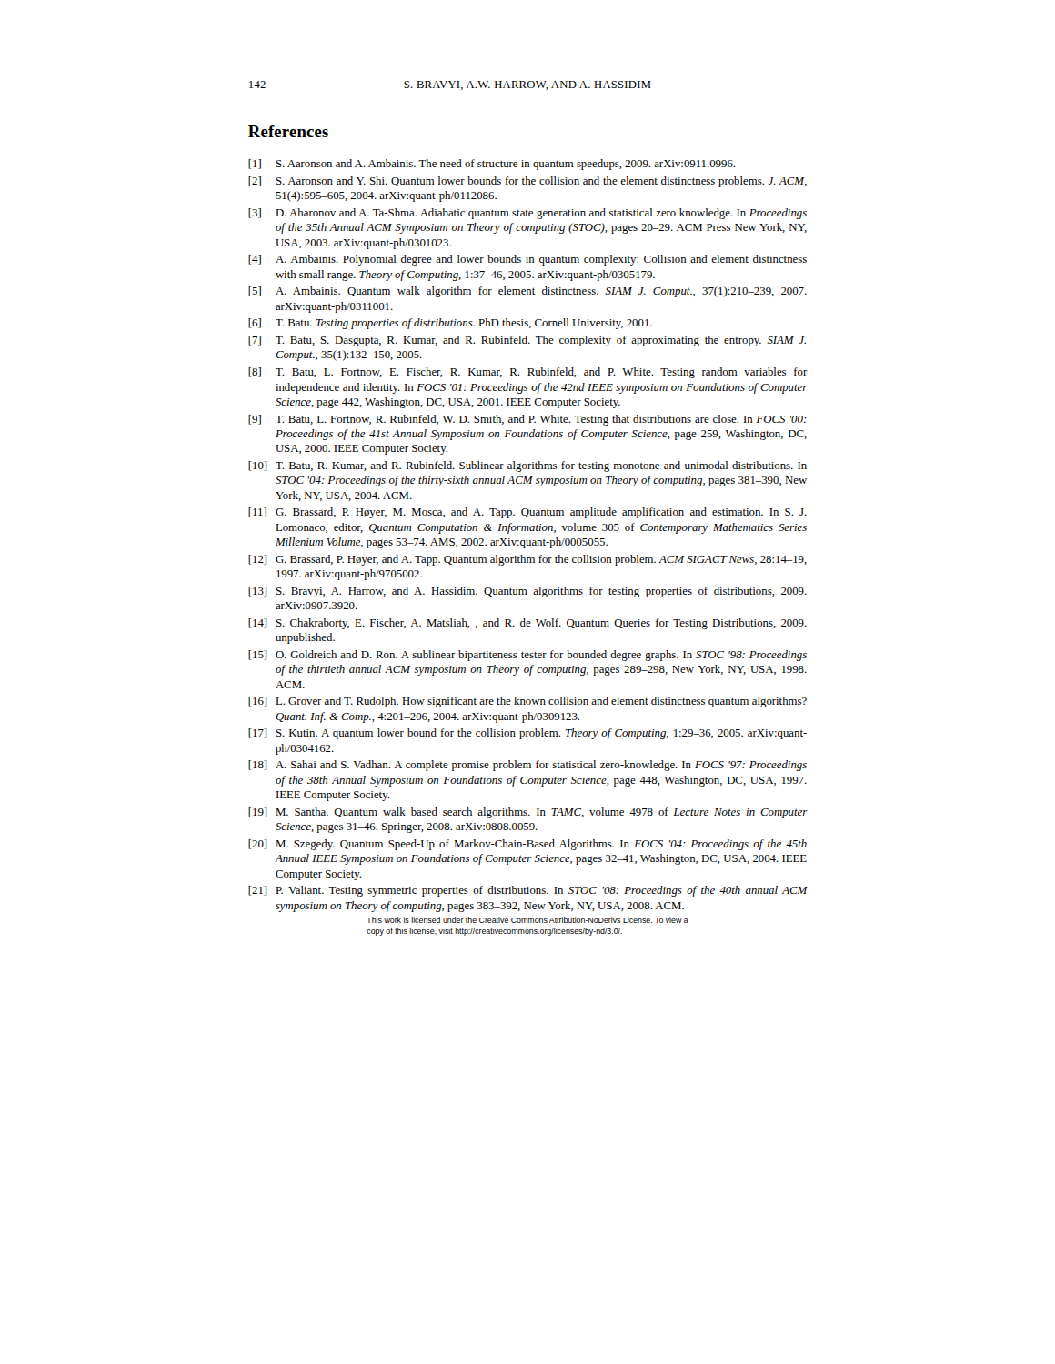142 S. BRAVYI, A.W. HARROW, AND A. HASSIDIM
References
[1] S. Aaronson and A. Ambainis. The need of structure in quantum speedups, 2009. arXiv:0911.0996.
[2] S. Aaronson and Y. Shi. Quantum lower bounds for the collision and the element distinctness problems. J. ACM, 51(4):595–605, 2004. arXiv:quant-ph/0112086.
[3] D. Aharonov and A. Ta-Shma. Adiabatic quantum state generation and statistical zero knowledge. In Proceedings of the 35th Annual ACM Symposium on Theory of computing (STOC), pages 20–29. ACM Press New York, NY, USA, 2003. arXiv:quant-ph/0301023.
[4] A. Ambainis. Polynomial degree and lower bounds in quantum complexity: Collision and element distinctness with small range. Theory of Computing, 1:37–46, 2005. arXiv:quant-ph/0305179.
[5] A. Ambainis. Quantum walk algorithm for element distinctness. SIAM J. Comput., 37(1):210–239, 2007. arXiv:quant-ph/0311001.
[6] T. Batu. Testing properties of distributions. PhD thesis, Cornell University, 2001.
[7] T. Batu, S. Dasgupta, R. Kumar, and R. Rubinfeld. The complexity of approximating the entropy. SIAM J. Comput., 35(1):132–150, 2005.
[8] T. Batu, L. Fortnow, E. Fischer, R. Kumar, R. Rubinfeld, and P. White. Testing random variables for independence and identity. In FOCS '01: Proceedings of the 42nd IEEE symposium on Foundations of Computer Science, page 442, Washington, DC, USA, 2001. IEEE Computer Society.
[9] T. Batu, L. Fortnow, R. Rubinfeld, W. D. Smith, and P. White. Testing that distributions are close. In FOCS '00: Proceedings of the 41st Annual Symposium on Foundations of Computer Science, page 259, Washington, DC, USA, 2000. IEEE Computer Society.
[10] T. Batu, R. Kumar, and R. Rubinfeld. Sublinear algorithms for testing monotone and unimodal distributions. In STOC '04: Proceedings of the thirty-sixth annual ACM symposium on Theory of computing, pages 381–390, New York, NY, USA, 2004. ACM.
[11] G. Brassard, P. Høyer, M. Mosca, and A. Tapp. Quantum amplitude amplification and estimation. In S. J. Lomonaco, editor, Quantum Computation & Information, volume 305 of Contemporary Mathematics Series Millenium Volume, pages 53–74. AMS, 2002. arXiv:quant-ph/0005055.
[12] G. Brassard, P. Høyer, and A. Tapp. Quantum algorithm for the collision problem. ACM SIGACT News, 28:14–19, 1997. arXiv:quant-ph/9705002.
[13] S. Bravyi, A. Harrow, and A. Hassidim. Quantum algorithms for testing properties of distributions, 2009. arXiv:0907.3920.
[14] S. Chakraborty, E. Fischer, A. Matsliah, , and R. de Wolf. Quantum Queries for Testing Distributions, 2009. unpublished.
[15] O. Goldreich and D. Ron. A sublinear bipartiteness tester for bounded degree graphs. In STOC '98: Proceedings of the thirtieth annual ACM symposium on Theory of computing, pages 289–298, New York, NY, USA, 1998. ACM.
[16] L. Grover and T. Rudolph. How significant are the known collision and element distinctness quantum algorithms? Quant. Inf. & Comp., 4:201–206, 2004. arXiv:quant-ph/0309123.
[17] S. Kutin. A quantum lower bound for the collision problem. Theory of Computing, 1:29–36, 2005. arXiv:quant-ph/0304162.
[18] A. Sahai and S. Vadhan. A complete promise problem for statistical zero-knowledge. In FOCS '97: Proceedings of the 38th Annual Symposium on Foundations of Computer Science, page 448, Washington, DC, USA, 1997. IEEE Computer Society.
[19] M. Santha. Quantum walk based search algorithms. In TAMC, volume 4978 of Lecture Notes in Computer Science, pages 31–46. Springer, 2008. arXiv:0808.0059.
[20] M. Szegedy. Quantum Speed-Up of Markov-Chain-Based Algorithms. In FOCS '04: Proceedings of the 45th Annual IEEE Symposium on Foundations of Computer Science, pages 32–41, Washington, DC, USA, 2004. IEEE Computer Society.
[21] P. Valiant. Testing symmetric properties of distributions. In STOC '08: Proceedings of the 40th annual ACM symposium on Theory of computing, pages 383–392, New York, NY, USA, 2008. ACM.
This work is licensed under the Creative Commons Attribution-NoDerivs License. To view a
copy of this license, visit http://creativecommons.org/licenses/by-nd/3.0/.